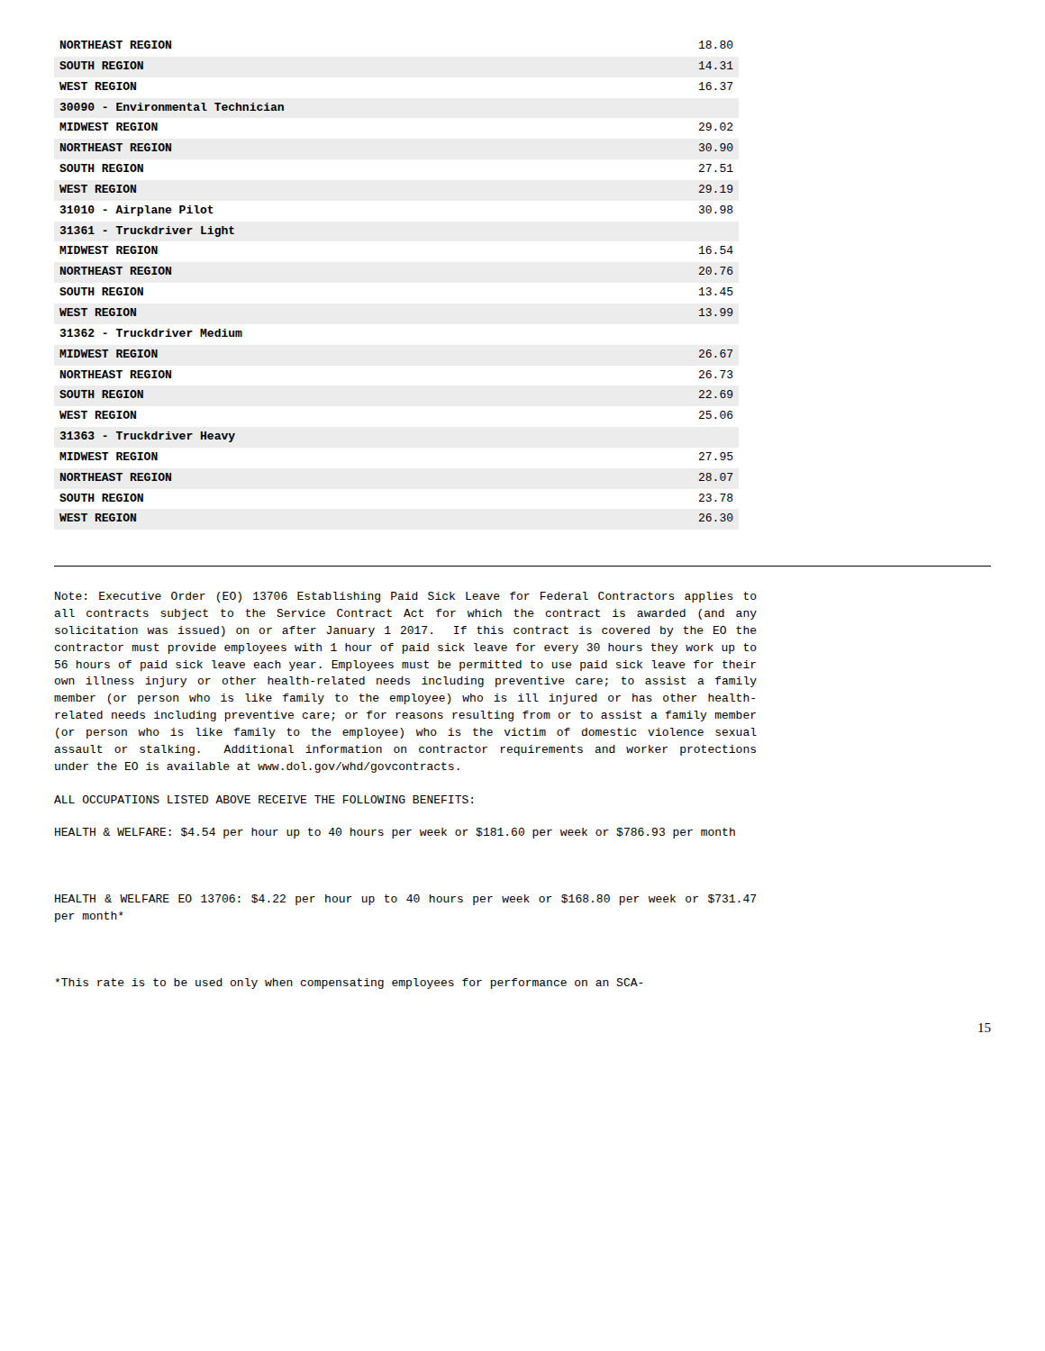| NORTHEAST REGION | 18.80 |
| SOUTH REGION | 14.31 |
| WEST REGION | 16.37 |
| 30090 - Environmental Technician | |
| MIDWEST REGION | 29.02 |
| NORTHEAST REGION | 30.90 |
| SOUTH REGION | 27.51 |
| WEST REGION | 29.19 |
| 31010 - Airplane Pilot | 30.98 |
| 31361 - Truckdriver Light | |
| MIDWEST REGION | 16.54 |
| NORTHEAST REGION | 20.76 |
| SOUTH REGION | 13.45 |
| WEST REGION | 13.99 |
| 31362 - Truckdriver Medium | |
| MIDWEST REGION | 26.67 |
| NORTHEAST REGION | 26.73 |
| SOUTH REGION | 22.69 |
| WEST REGION | 25.06 |
| 31363 - Truckdriver Heavy | |
| MIDWEST REGION | 27.95 |
| NORTHEAST REGION | 28.07 |
| SOUTH REGION | 23.78 |
| WEST REGION | 26.30 |
Note: Executive Order (EO) 13706 Establishing Paid Sick Leave for Federal Contractors applies to all contracts subject to the Service Contract Act for which the contract is awarded (and any solicitation was issued) on or after January 1 2017. If this contract is covered by the EO the contractor must provide employees with 1 hour of paid sick leave for every 30 hours they work up to 56 hours of paid sick leave each year. Employees must be permitted to use paid sick leave for their own illness injury or other health-related needs including preventive care; to assist a family member (or person who is like family to the employee) who is ill injured or has other health-related needs including preventive care; or for reasons resulting from or to assist a family member (or person who is like family to the employee) who is the victim of domestic violence sexual assault or stalking. Additional information on contractor requirements and worker protections under the EO is available at www.dol.gov/whd/govcontracts.
ALL OCCUPATIONS LISTED ABOVE RECEIVE THE FOLLOWING BENEFITS:
HEALTH & WELFARE: $4.54 per hour up to 40 hours per week or $181.60 per week or $786.93 per month
HEALTH & WELFARE EO 13706: $4.22 per hour up to 40 hours per week or $168.80 per week or $731.47 per month*
*This rate is to be used only when compensating employees for performance on an SCA-
15